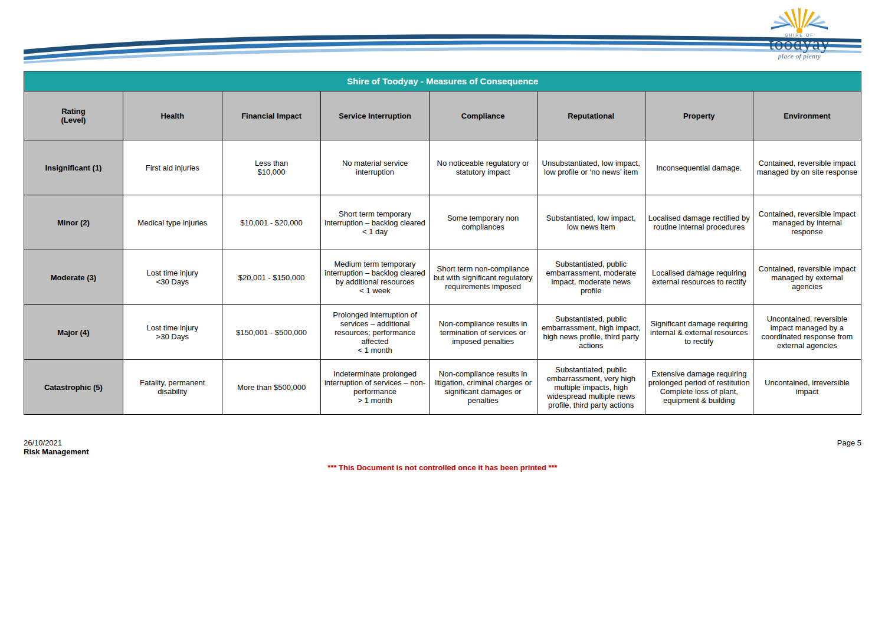Shire of
toodyay
place of plenty
Shire of Toodyay - Measures of Consequence
| Rating (Level) | Health | Financial Impact | Service Interruption | Compliance | Reputational | Property | Environment |
| --- | --- | --- | --- | --- | --- | --- | --- |
| Insignificant (1) | First aid injuries | Less than $10,000 | No material service interruption | No noticeable regulatory or statutory impact | Unsubstantiated, low impact, low profile or ‘no news’ item | Inconsequential damage. | Contained, reversible impact managed by on site response |
| Minor (2) | Medical type injuries | $10,001 - $20,000 | Short term temporary interruption – backlog cleared < 1 day | Some temporary non compliances | Substantiated, low impact, low news item | Localised damage rectified by routine internal procedures | Contained, reversible impact managed by internal response |
| Moderate (3) | Lost time injury <30 Days | $20,001 - $150,000 | Medium term temporary interruption – backlog cleared by additional resources < 1 week | Short term non-compliance but with significant regulatory requirements imposed | Substantiated, public embarrassment, moderate impact, moderate news profile | Localised damage requiring external resources to rectify | Contained, reversible impact managed by external agencies |
| Major (4) | Lost time injury >30 Days | $150,001 - $500,000 | Prolonged interruption of services – additional resources; performance affected < 1 month | Non-compliance results in termination of services or imposed penalties | Substantiated, public embarrassment, high impact, high news profile, third party actions | Significant damage requiring internal & external resources to rectify | Uncontained, reversible impact managed by a coordinated response from external agencies |
| Catastrophic (5) | Fatality, permanent disability | More than $500,000 | Indeterminate prolonged interruption of services – non-performance > 1 month | Non-compliance results in litigation, criminal charges or significant damages or penalties | Substantiated, public embarrassment, very high multiple impacts, high widespread multiple news profile, third party actions | Extensive damage requiring prolonged period of restitution Complete loss of plant, equipment & building | Uncontained, irreversible impact |
26/10/2021
Risk Management
Page 5
*** This Document is not controlled once it has been printed ***